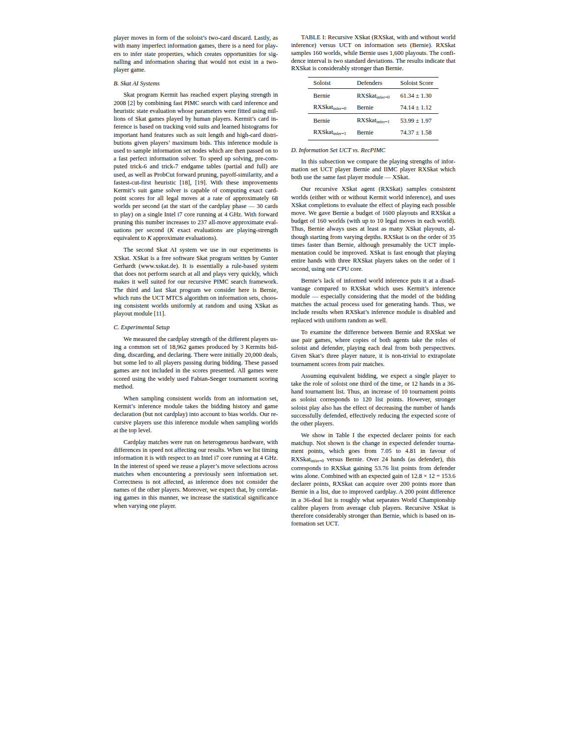player moves in form of the soloist’s two-card discard. Lastly, as with many imperfect information games, there is a need for players to infer state properties, which creates opportunities for signalling and information sharing that would not exist in a two-player game.
B. Skat AI Systems
Skat program Kermit has reached expert playing strength in 2008 [2] by combining fast PIMC search with card inference and heuristic state evaluation whose parameters were fitted using millions of Skat games played by human players. Kermit’s card inference is based on tracking void suits and learned histograms for important hand features such as suit length and high-card distributions given players’ maximum bids. This inference module is used to sample information set nodes which are then passed on to a fast perfect information solver. To speed up solving, pre-computed trick-6 and trick-7 endgame tables (partial and full) are used, as well as ProbCut forward pruning, payoff-similarity, and a fastest-cut-first heuristic [18], [19]. With these improvements Kermit’s suit game solver is capable of computing exact cardpoint scores for all legal moves at a rate of approximately 68 worlds per second (at the start of the cardplay phase — 30 cards to play) on a single Intel i7 core running at 4 GHz. With forward pruning this number increases to 237 all-move approximate evaluations per second (K exact evaluations are playing-strength equivalent to K approximate evaluations).
The second Skat AI system we use in our experiments is XSkat. XSkat is a free software Skat program written by Gunter Gerhardt (www.xskat.de). It is essentially a rule-based system that does not perform search at all and plays very quickly, which makes it well suited for our recursive PIMC search framework. The third and last Skat program we consider here is Bernie, which runs the UCT MTCS algorithm on information sets, choosing consistent worlds uniformly at random and using XSkat as playout module [11].
C. Experimental Setup
We measured the cardplay strength of the different players using a common set of 18,962 games produced by 3 Kermits bidding, discarding, and declaring. There were initially 20,000 deals, but some led to all players passing during bidding. These passed games are not included in the scores presented. All games were scored using the widely used Fabian-Seeger tournament scoring method.
When sampling consistent worlds from an information set, Kermit’s inference module takes the bidding history and game declaration (but not cardplay) into account to bias worlds. Our recursive players use this inference module when sampling worlds at the top level.
Cardplay matches were run on heterogeneous hardware, with differences in speed not affecting our results. When we list timing information it is with respect to an Intel i7 core running at 4 GHz. In the interest of speed we reuse a player’s move selections across matches when encountering a previously seen information set. Correctness is not affected, as inference does not consider the names of the other players. Moreover, we expect that, by correlating games in this manner, we increase the statistical significance when varying one player.
TABLE I: Recursive XSkat (RXSkat, with and without world inference) versus UCT on information sets (Bernie). RXSkat samples 160 worlds, while Bernie uses 1,600 playouts. The confidence interval is two standard deviations. The results indicate that RXSkat is considerably stronger than Bernie.
| Soloist | Defenders | Soloist Score |
| --- | --- | --- |
| Bernie | RXSkat infer=0 | 61.34 ± 1.30 |
| RXSkat infer=0 | Bernie | 74.14 ± 1.12 |
| Bernie | RXSkat infer=1 | 53.99 ± 1.97 |
| RXSkat infer=1 | Bernie | 74.37 ± 1.58 |
D. Information Set UCT vs. RecPIMC
In this subsection we compare the playing strengths of information set UCT player Bernie and IIMC player RXSkat which both use the same fast player module — XSkat.
Our recursive XSkat agent (RXSkat) samples consistent worlds (either with or without Kermit world inference), and uses XSkat completions to evaluate the effect of playing each possible move. We gave Bernie a budget of 1600 playouts and RXSkat a budget of 160 worlds (with up to 10 legal moves in each world). Thus, Bernie always uses at least as many XSkat playouts, although starting from varying depths. RXSkat is on the order of 35 times faster than Bernie, although presumably the UCT implementation could be improved. XSkat is fast enough that playing entire hands with three RXSkat players takes on the order of 1 second, using one CPU core.
Bernie’s lack of informed world inference puts it at a disadvantage compared to RXSkat which uses Kermit’s inference module — especially considering that the model of the bidding matches the actual process used for generating hands. Thus, we include results when RXSkat’s inference module is disabled and replaced with uniform random as well.
To examine the difference between Bernie and RXSkat we use pair games, where copies of both agents take the roles of soloist and defender, playing each deal from both perspectives. Given Skat’s three player nature, it is non-trivial to extrapolate tournament scores from pair matches.
Assuming equivalent bidding, we expect a single player to take the role of soloist one third of the time, or 12 hands in a 36-hand tournament list. Thus, an increase of 10 tournament points as soloist corresponds to 120 list points. However, stronger soloist play also has the effect of decreasing the number of hands successfully defended, effectively reducing the expected score of the other players.
We show in Table I the expected declarer points for each matchup. Not shown is the change in expected defender tournament points, which goes from 7.05 to 4.81 in favour of RXSkatinfer=0 versus Bernie. Over 24 hands (as defender), this corresponds to RXSkat gaining 53.76 list points from defender wins alone. Combined with an expected gain of 12.8 × 12 = 153.6 declarer points, RXSkat can acquire over 200 points more than Bernie in a list, due to improved cardplay. A 200 point difference in a 36-deal list is roughly what separates World Championship calibre players from average club players. Recursive XSkat is therefore considerably stronger than Bernie, which is based on information set UCT.